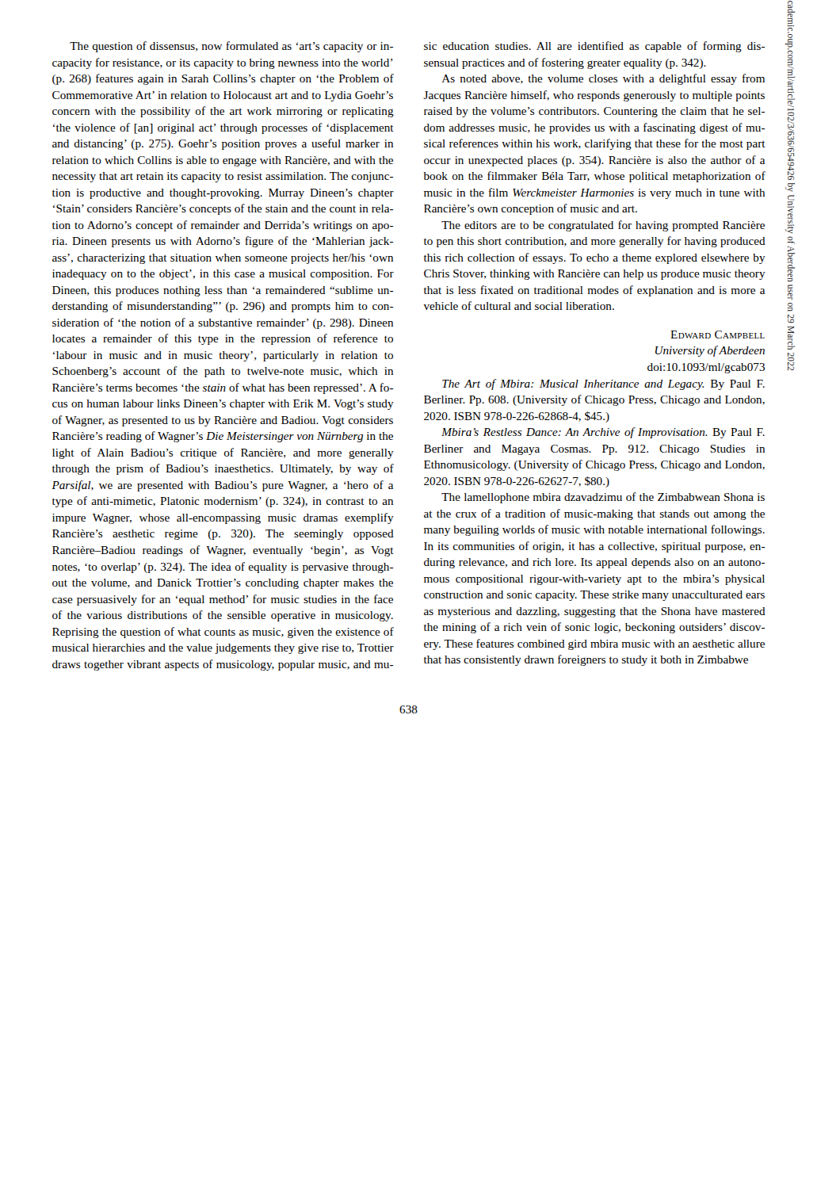Downloaded from https://academic.oup.com/ml/article/102/3/636/6549426 by University of Aberdeen user on 29 March 2022
The question of dissensus, now formulated as ‘art’s capacity or incapacity for resistance, or its capacity to bring newness into the world’ (p. 268) features again in Sarah Collins’s chapter on ‘the Problem of Commemorative Art’ in relation to Holocaust art and to Lydia Goehr’s concern with the possibility of the art work mirroring or replicating ‘the violence of [an] original act’ through processes of ‘displacement and distancing’ (p. 275). Goehr’s position proves a useful marker in relation to which Collins is able to engage with Rancière, and with the necessity that art retain its capacity to resist assimilation. The conjunction is productive and thought-provoking. Murray Dineen’s chapter ‘Stain’ considers Rancière’s concepts of the stain and the count in relation to Adorno’s concept of remainder and Derrida’s writings on aporia. Dineen presents us with Adorno’s figure of the ‘Mahlerian jackass’, characterizing that situation when someone projects her/his ‘own inadequacy on to the object’, in this case a musical composition. For Dineen, this produces nothing less than ‘a remaindered “sublime understanding of misunderstanding”’ (p. 296) and prompts him to consideration of ‘the notion of a substantive remainder’ (p. 298). Dineen locates a remainder of this type in the repression of reference to ‘labour in music and in music theory’, particularly in relation to Schoenberg’s account of the path to twelve-note music, which in Rancière’s terms becomes ‘the stain of what has been repressed’. A focus on human labour links Dineen’s chapter with Erik M. Vogt’s study of Wagner, as presented to us by Rancière and Badiou. Vogt considers Rancière’s reading of Wagner’s Die Meistersinger von Nürnberg in the light of Alain Badiou’s critique of Rancière, and more generally through the prism of Badiou’s inaesthetics. Ultimately, by way of Parsifal, we are presented with Badiou’s pure Wagner, a ‘hero of a type of anti-mimetic, Platonic modernism’ (p. 324), in contrast to an impure Wagner, whose all-encompassing music dramas exemplify Rancière’s aesthetic regime (p. 320). The seemingly opposed Rancière–Badiou readings of Wagner, eventually ‘begin’, as Vogt notes, ‘to overlap’ (p. 324). The idea of equality is pervasive throughout the volume, and Danick Trottier’s concluding chapter makes the case persuasively for an ‘equal method’ for music studies in the face of the various distributions of the sensible operative in musicology. Reprising the question of what counts as music, given the existence of musical hierarchies and the value judgements they give rise to, Trottier draws together vibrant aspects of musicology, popular music, and music education studies. All are identified as capable of forming dissensual practices and of fostering greater equality (p. 342).
As noted above, the volume closes with a delightful essay from Jacques Rancière himself, who responds generously to multiple points raised by the volume’s contributors. Countering the claim that he seldom addresses music, he provides us with a fascinating digest of musical references within his work, clarifying that these for the most part occur in unexpected places (p. 354). Rancière is also the author of a book on the filmmaker Béla Tarr, whose political metaphorization of music in the film Werckmeister Harmonies is very much in tune with Rancière’s own conception of music and art.
The editors are to be congratulated for having prompted Rancière to pen this short contribution, and more generally for having produced this rich collection of essays. To echo a theme explored elsewhere by Chris Stover, thinking with Rancière can help us produce music theory that is less fixated on traditional modes of explanation and is more a vehicle of cultural and social liberation.
Edward Campbell
University of Aberdeen
doi:10.1093/ml/gcab073
The Art of Mbira: Musical Inheritance and Legacy. By Paul F. Berliner. Pp. 608. (University of Chicago Press, Chicago and London, 2020. ISBN 978-0-226-62868-4, $45.)
Mbira’s Restless Dance: An Archive of Improvisation. By Paul F. Berliner and Magaya Cosmas. Pp. 912. Chicago Studies in Ethnomusicology. (University of Chicago Press, Chicago and London, 2020. ISBN 978-0-226-62627-7, $80.)
The lamellophone mbira dzavadzimu of the Zimbabwean Shona is at the crux of a tradition of music-making that stands out among the many beguiling worlds of music with notable international followings. In its communities of origin, it has a collective, spiritual purpose, enduring relevance, and rich lore. Its appeal depends also on an autonomous compositional rigour-with-variety apt to the mbira’s physical construction and sonic capacity. These strike many unacculturated ears as mysterious and dazzling, suggesting that the Shona have mastered the mining of a rich vein of sonic logic, beckoning outsiders’ discovery. These features combined gird mbira music with an aesthetic allure that has consistently drawn foreigners to study it both in Zimbabwe
638